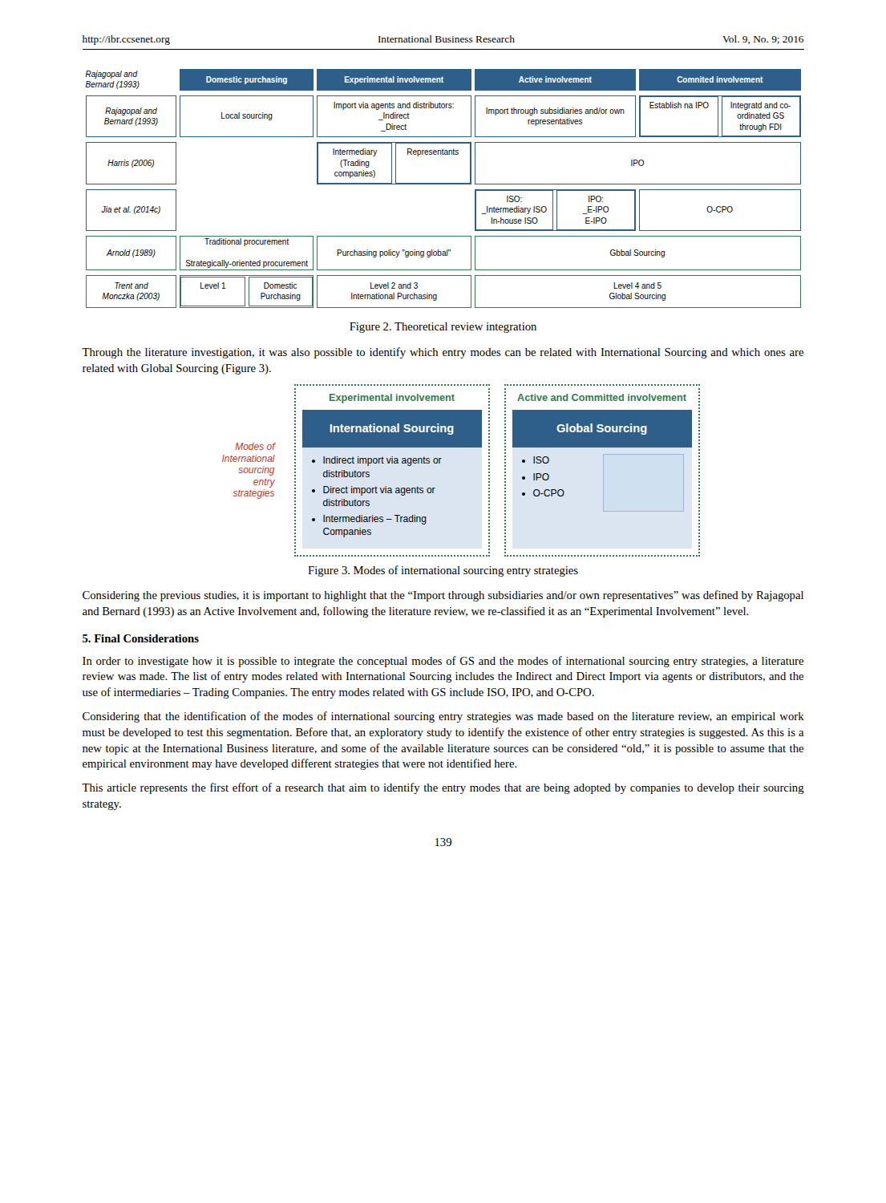http://ibr.ccsenet.org
International Business Research
Vol. 9, No. 9; 2016
| Rajagopal and Bernard (1993) | Domestic purchasing | Experimental involvement | Active involvement | Comnited involvement |
| Rajagopal and Bernard (1993) | Local sourcing | Import via agents and distributors: _Indirect _Direct | Import through subsidiaries and/or own representatives | Establish na IPO Integratd and co-ordinated GS through FDI |
| Harris (2006) | | Intermediary (Trading companies) Representants | IPO |
| Jia et al. (2014c) | | | ISO: _Intermediary ISO In-house ISO IPO: _E-IPO E-IPO | O-CPO |
| Arnold (1989) | Traditional procurement Strategically-oriented procurement | Purchasing policy "going global" | Gbbal Sourcing |
| Trent and Monczka (2003) | Level 1 Domestic Purchasing | Level 2 and 3 International Purchasing | Level 4 and 5 Global Sourcing |
Figure 2. Theoretical review integration
Through the literature investigation, it was also possible to identify which entry modes can be related with International Sourcing and which ones are related with Global Sourcing (Figure 3).
Modes of
International
sourcing
entry
strategies
Experimental involvement
International Sourcing
Indirect import via agents or distributors
Direct import via agents or distributors
Intermediaries – Trading Companies
Active and Committed involvement
Global Sourcing
ISO
IPO
O-CPO
Figure 3. Modes of international sourcing entry strategies
Considering the previous studies, it is important to highlight that the “Import through subsidiaries and/or own representatives” was defined by Rajagopal and Bernard (1993) as an Active Involvement and, following the literature review, we re-classified it as an “Experimental Involvement” level.
5. Final Considerations
In order to investigate how it is possible to integrate the conceptual modes of GS and the modes of international sourcing entry strategies, a literature review was made. The list of entry modes related with International Sourcing includes the Indirect and Direct Import via agents or distributors, and the use of intermediaries – Trading Companies. The entry modes related with GS include ISO, IPO, and O-CPO.
Considering that the identification of the modes of international sourcing entry strategies was made based on the literature review, an empirical work must be developed to test this segmentation. Before that, an exploratory study to identify the existence of other entry strategies is suggested. As this is a new topic at the International Business literature, and some of the available literature sources can be considered “old,” it is possible to assume that the empirical environment may have developed different strategies that were not identified here.
This article represents the first effort of a research that aim to identify the entry modes that are being adopted by companies to develop their sourcing strategy.
139